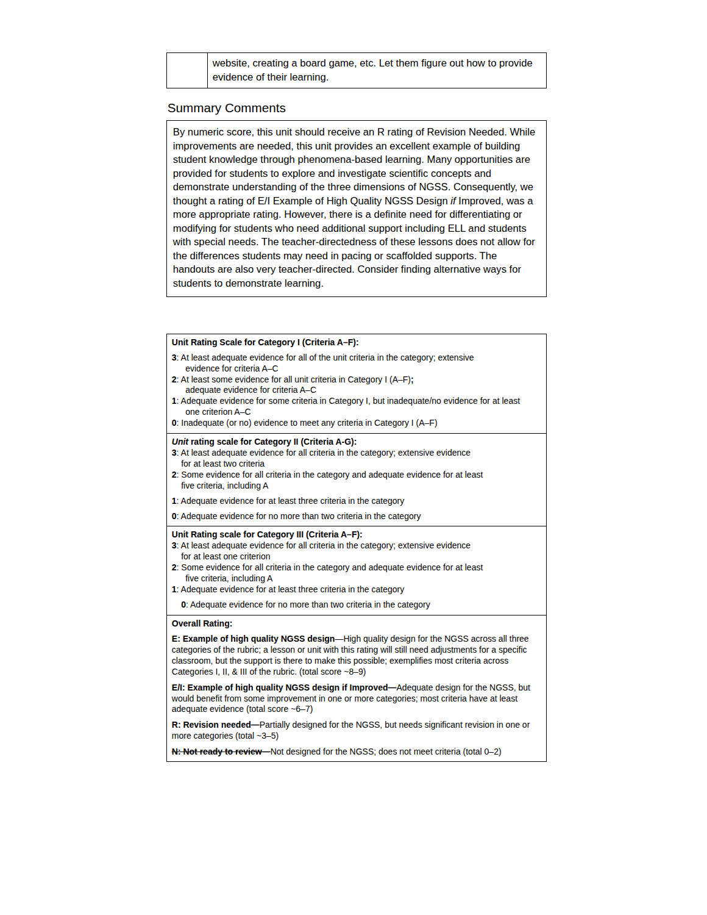| | website, creating a board game, etc. Let them figure out how to provide evidence of their learning. |
Summary Comments
By numeric score, this unit should receive an R rating of Revision Needed. While improvements are needed, this unit provides an excellent example of building student knowledge through phenomena-based learning. Many opportunities are provided for students to explore and investigate scientific concepts and demonstrate understanding of the three dimensions of NGSS. Consequently, we thought a rating of E/I Example of High Quality NGSS Design if Improved, was a more appropriate rating. However, there is a definite need for differentiating or modifying for students who need additional support including ELL and students with special needs. The teacher-directedness of these lessons does not allow for the differences students may need in pacing or scaffolded supports. The handouts are also very teacher-directed. Consider finding alternative ways for students to demonstrate learning.
| Unit Rating Scale for Category I (Criteria A–F): 3 : At least adequate evidence for all of the unit criteria in the category; extensive evidence for criteria A–C 2 : At least some evidence for all unit criteria in Category I (A–F) ; adequate evidence for criteria A–C 1 : Adequate evidence for some criteria in Category I, but inadequate/no evidence for at least one criterion A–C 0 : Inadequate (or no) evidence to meet any criteria in Category I (A–F) |
| Unit rating scale for Category II (Criteria A-G): 3 : At least adequate evidence for all criteria in the category; extensive evidence for at least two criteria 2 : Some evidence for all criteria in the category and adequate evidence for at least five criteria, including A 1 : Adequate evidence for at least three criteria in the category 0 : Adequate evidence for no more than two criteria in the category |
| Unit Rating scale for Category III (Criteria A–F): 3 : At least adequate evidence for all criteria in the category; extensive evidence for at least one criterion 2 : Some evidence for all criteria in the category and adequate evidence for at least five criteria, including A 1 : Adequate evidence for at least three criteria in the category 0 : Adequate evidence for no more than two criteria in the category |
| Overall Rating: E: Example of high quality NGSS design —High quality design for the NGSS across all three categories of the rubric; a lesson or unit with this rating will still need adjustments for a specific classroom, but the support is there to make this possible; exemplifies most criteria across Categories I, II, & III of the rubric. (total score ~8–9) E/I: Example of high quality NGSS design if Improved— Adequate design for the NGSS, but would benefit from some improvement in one or more categories; most criteria have at least adequate evidence (total score ~6–7) R: Revision needed— Partially designed for the NGSS, but needs significant revision in one or more categories (total ~3–5) N: Not ready to review— Not designed for the NGSS; does not meet criteria (total 0–2) |